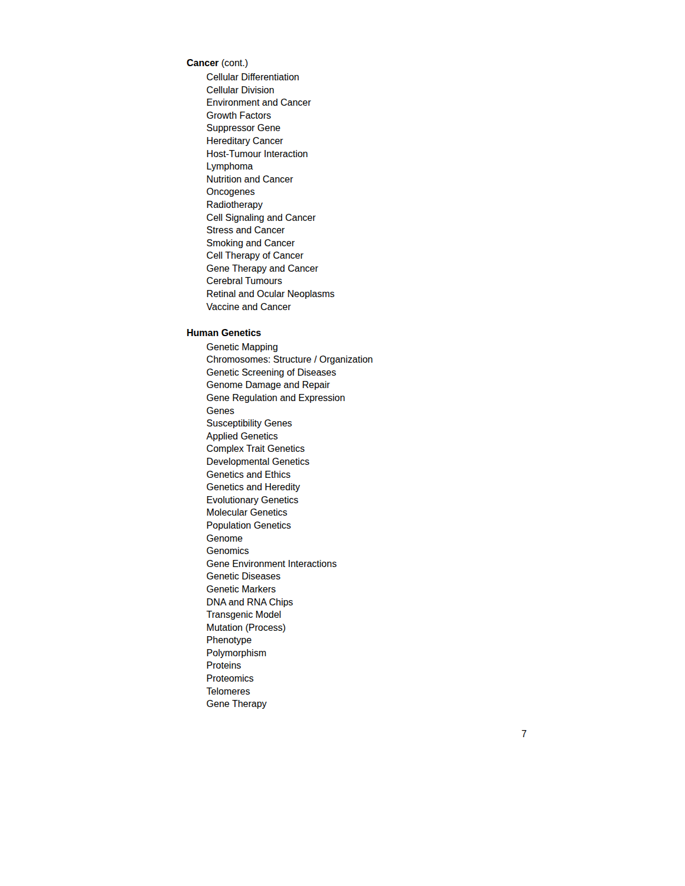Cancer (cont.)
Cellular Differentiation
Cellular Division
Environment and Cancer
Growth Factors
Suppressor Gene
Hereditary Cancer
Host-Tumour Interaction
Lymphoma
Nutrition and Cancer
Oncogenes
Radiotherapy
Cell Signaling and Cancer
Stress and Cancer
Smoking and Cancer
Cell Therapy of Cancer
Gene Therapy and Cancer
Cerebral Tumours
Retinal and Ocular Neoplasms
Vaccine and Cancer
Human Genetics
Genetic Mapping
Chromosomes: Structure / Organization
Genetic Screening of Diseases
Genome Damage and Repair
Gene Regulation and Expression
Genes
Susceptibility Genes
Applied Genetics
Complex Trait Genetics
Developmental Genetics
Genetics and Ethics
Genetics and Heredity
Evolutionary Genetics
Molecular Genetics
Population Genetics
Genome
Genomics
Gene Environment Interactions
Genetic Diseases
Genetic Markers
DNA and RNA Chips
Transgenic Model
Mutation (Process)
Phenotype
Polymorphism
Proteins
Proteomics
Telomeres
Gene Therapy
7